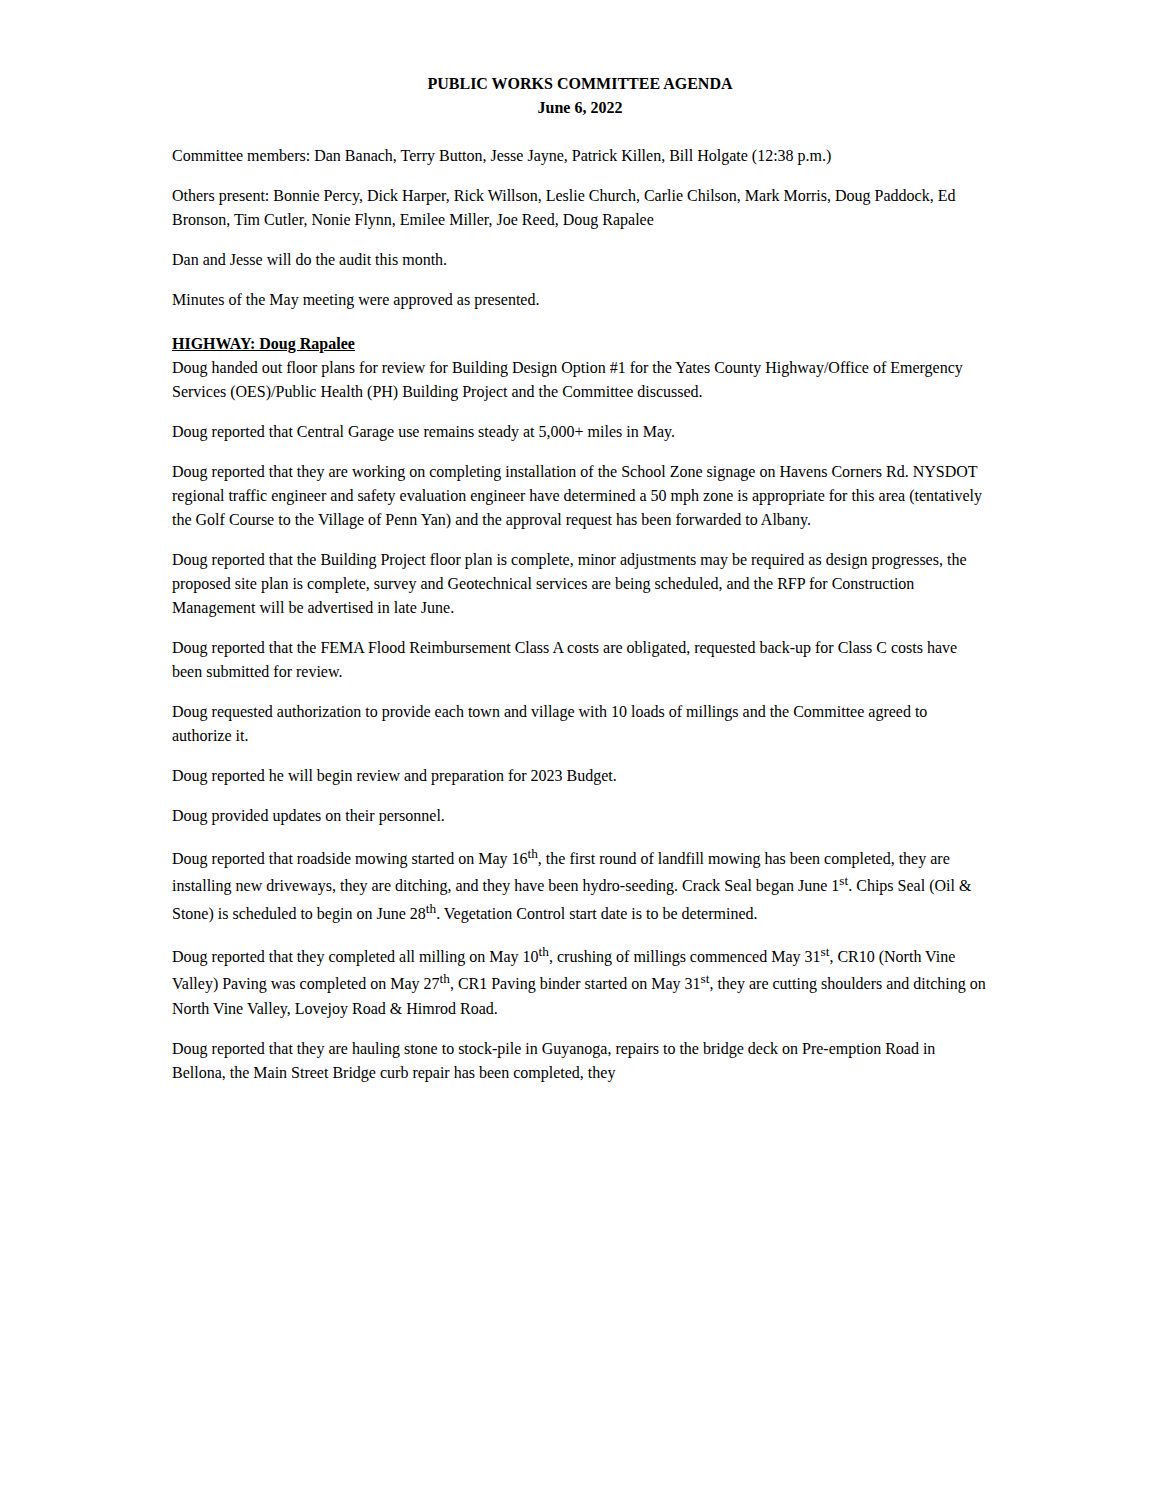PUBLIC WORKS COMMITTEE AGENDA June 6, 2022
Committee members: Dan Banach, Terry Button, Jesse Jayne, Patrick Killen, Bill Holgate (12:38 p.m.)
Others present: Bonnie Percy, Dick Harper, Rick Willson, Leslie Church, Carlie Chilson, Mark Morris, Doug Paddock, Ed Bronson, Tim Cutler, Nonie Flynn, Emilee Miller, Joe Reed, Doug Rapalee
Dan and Jesse will do the audit this month.
Minutes of the May meeting were approved as presented.
HIGHWAY: Doug Rapalee
Doug handed out floor plans for review for Building Design Option #1 for the Yates County Highway/Office of Emergency Services (OES)/Public Health (PH) Building Project and the Committee discussed.
Doug reported that Central Garage use remains steady at 5,000+ miles in May.
Doug reported that they are working on completing installation of the School Zone signage on Havens Corners Rd. NYSDOT regional traffic engineer and safety evaluation engineer have determined a 50 mph zone is appropriate for this area (tentatively the Golf Course to the Village of Penn Yan) and the approval request has been forwarded to Albany.
Doug reported that the Building Project floor plan is complete, minor adjustments may be required as design progresses, the proposed site plan is complete, survey and Geotechnical services are being scheduled, and the RFP for Construction Management will be advertised in late June.
Doug reported that the FEMA Flood Reimbursement Class A costs are obligated, requested back-up for Class C costs have been submitted for review.
Doug requested authorization to provide each town and village with 10 loads of millings and the Committee agreed to authorize it.
Doug reported he will begin review and preparation for 2023 Budget.
Doug provided updates on their personnel.
Doug reported that roadside mowing started on May 16th, the first round of landfill mowing has been completed, they are installing new driveways, they are ditching, and they have been hydro-seeding. Crack Seal began June 1st. Chips Seal (Oil & Stone) is scheduled to begin on June 28th. Vegetation Control start date is to be determined.
Doug reported that they completed all milling on May 10th, crushing of millings commenced May 31st, CR10 (North Vine Valley) Paving was completed on May 27th, CR1 Paving binder started on May 31st, they are cutting shoulders and ditching on North Vine Valley, Lovejoy Road & Himrod Road.
Doug reported that they are hauling stone to stock-pile in Guyanoga, repairs to the bridge deck on Pre-emption Road in Bellona, the Main Street Bridge curb repair has been completed, they